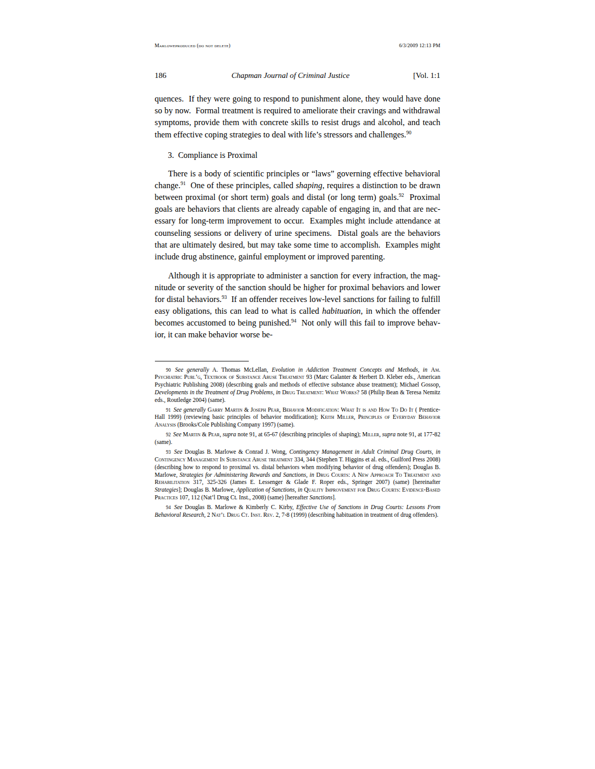MarloweProduced (Do Not Delete) 6/3/2009 12:13 PM
186 Chapman Journal of Criminal Justice [Vol. 1:1
quences. If they were going to respond to punishment alone, they would have done so by now. Formal treatment is required to ameliorate their cravings and withdrawal symptoms, provide them with concrete skills to resist drugs and alcohol, and teach them effective coping strategies to deal with life’s stressors and challenges.90
3. Compliance is Proximal
There is a body of scientific principles or “laws” governing effective behavioral change.91 One of these principles, called shaping, requires a distinction to be drawn between proximal (or short term) goals and distal (or long term) goals.92 Proximal goals are behaviors that clients are already capable of engaging in, and that are necessary for long-term improvement to occur. Examples might include attendance at counseling sessions or delivery of urine specimens. Distal goals are the behaviors that are ultimately desired, but may take some time to accomplish. Examples might include drug abstinence, gainful employment or improved parenting.
Although it is appropriate to administer a sanction for every infraction, the magnitude or severity of the sanction should be higher for proximal behaviors and lower for distal behaviors.93 If an offender receives low-level sanctions for failing to fulfill easy obligations, this can lead to what is called habituation, in which the offender becomes accustomed to being punished.94 Not only will this fail to improve behavior, it can make behavior worse be-
90 See generally A. Thomas McLellan, Evolution in Addiction Treatment Concepts and Methods, in Am. Psychiatric Publ’g, Textbook of Substance Abuse Treatment 93 (Marc Galanter & Herbert D. Kleber eds., American Psychiatric Publishing 2008) (describing goals and methods of effective substance abuse treatment); Michael Gossop, Developments in the Treatment of Drug Problems, in Drug Treatment: What Works? 58 (Philip Bean & Teresa Nemitz eds., Routledge 2004) (same).
91 See generally Garry Martin & Joseph Pear, Behavior Modification: What It is and How To Do It ( Prentice-Hall 1999) (reviewing basic principles of behavior modification); Keith Miller, Principles of Everyday Behavior Analysis (Brooks/Cole Publishing Company 1997) (same).
92 See Martin & Pear, supra note 91, at 65-67 (describing principles of shaping); Miller, supra note 91, at 177-82 (same).
93 See Douglas B. Marlowe & Conrad J. Wong, Contingency Management in Adult Criminal Drug Courts, in Contingency Management In Substance Abuse treatment 334, 344 (Stephen T. Higgins et al. eds., Guilford Press 2008) (describing how to respond to proximal vs. distal behaviors when modifying behavior of drug offenders); Douglas B. Marlowe, Strategies for Administering Rewards and Sanctions, in Drug Courts: A New Approach To Treatment and Rehabilitation 317, 325-326 (James E. Lessenger & Glade F. Roper eds., Springer 2007) (same) [hereinafter Strategies]; Douglas B. Marlowe, Application of Sanctions, in Quality Improvement for Drug Courts: Evidence-Based Practices 107, 112 (Nat’l Drug Ct. Inst., 2008) (same) [hereafter Sanctions].
94 See Douglas B. Marlowe & Kimberly C. Kirby, Effective Use of Sanctions in Drug Courts: Lessons From Behavioral Research, 2 Nat’l Drug Ct. Inst. Rev. 2, 7-8 (1999) (describing habituation in treatment of drug offenders).